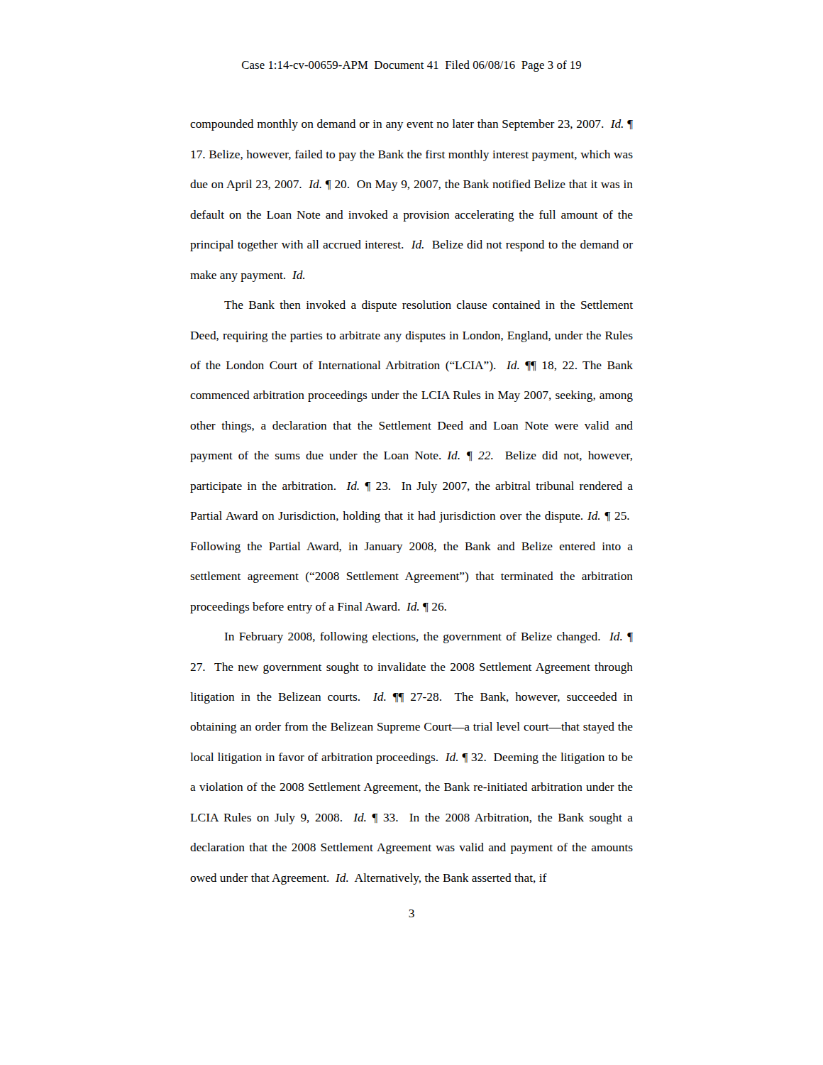Case 1:14-cv-00659-APM Document 41 Filed 06/08/16 Page 3 of 19
compounded monthly on demand or in any event no later than September 23, 2007. Id. ¶ 17. Belize, however, failed to pay the Bank the first monthly interest payment, which was due on April 23, 2007. Id. ¶ 20. On May 9, 2007, the Bank notified Belize that it was in default on the Loan Note and invoked a provision accelerating the full amount of the principal together with all accrued interest. Id. Belize did not respond to the demand or make any payment. Id.
The Bank then invoked a dispute resolution clause contained in the Settlement Deed, requiring the parties to arbitrate any disputes in London, England, under the Rules of the London Court of International Arbitration (“LCIA”). Id. ¶¶ 18, 22. The Bank commenced arbitration proceedings under the LCIA Rules in May 2007, seeking, among other things, a declaration that the Settlement Deed and Loan Note were valid and payment of the sums due under the Loan Note. Id. ¶ 22. Belize did not, however, participate in the arbitration. Id. ¶ 23. In July 2007, the arbitral tribunal rendered a Partial Award on Jurisdiction, holding that it had jurisdiction over the dispute. Id. ¶ 25. Following the Partial Award, in January 2008, the Bank and Belize entered into a settlement agreement (“2008 Settlement Agreement”) that terminated the arbitration proceedings before entry of a Final Award. Id. ¶ 26.
In February 2008, following elections, the government of Belize changed. Id. ¶ 27. The new government sought to invalidate the 2008 Settlement Agreement through litigation in the Belizean courts. Id. ¶¶ 27-28. The Bank, however, succeeded in obtaining an order from the Belizean Supreme Court—a trial level court—that stayed the local litigation in favor of arbitration proceedings. Id. ¶ 32. Deeming the litigation to be a violation of the 2008 Settlement Agreement, the Bank re-initiated arbitration under the LCIA Rules on July 9, 2008. Id. ¶ 33. In the 2008 Arbitration, the Bank sought a declaration that the 2008 Settlement Agreement was valid and payment of the amounts owed under that Agreement. Id. Alternatively, the Bank asserted that, if
3